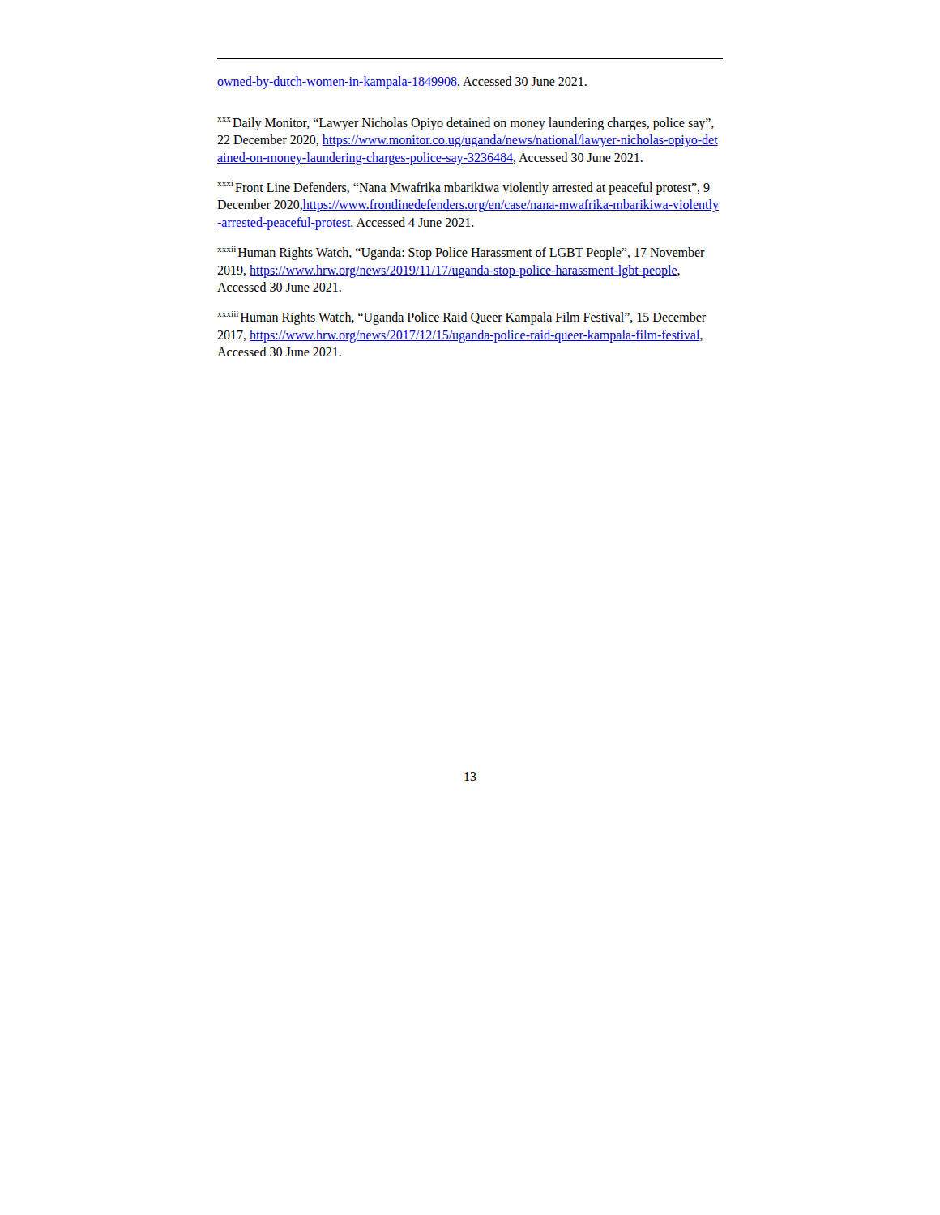owned-by-dutch-women-in-kampala-1849908, Accessed 30 June 2021.
xxxDaily Monitor, “Lawyer Nicholas Opiyo detained on money laundering charges, police say”, 22 December 2020, https://www.monitor.co.ug/uganda/news/national/lawyer-nicholas-opiyo-detained-on-money-laundering-charges-police-say-3236484, Accessed 30 June 2021.
xxxiFront Line Defenders, “Nana Mwafrika mbarikiwa violently arrested at peaceful protest”, 9 December 2020,https://www.frontlinedefenders.org/en/case/nana-mwafrika-mbarikiwa-violently-arrested-peaceful-protest, Accessed 4 June 2021.
xxxiiHuman Rights Watch, “Uganda: Stop Police Harassment of LGBT People”, 17 November 2019, https://www.hrw.org/news/2019/11/17/uganda-stop-police-harassment-lgbt-people, Accessed 30 June 2021.
xxxiiiHuman Rights Watch, “Uganda Police Raid Queer Kampala Film Festival”, 15 December 2017, https://www.hrw.org/news/2017/12/15/uganda-police-raid-queer-kampala-film-festival, Accessed 30 June 2021.
13